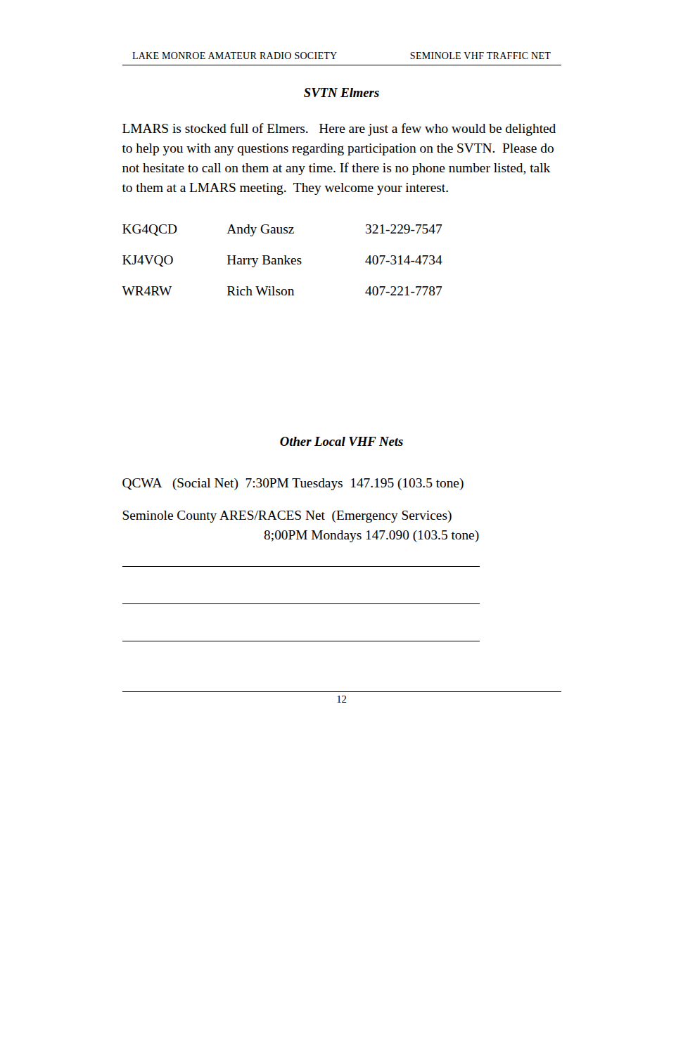LAKE MONROE AMATEUR RADIO SOCIETY SEMINOLE VHF TRAFFIC NET
SVTN Elmers
LMARS is stocked full of Elmers. Here are just a few who would be delighted to help you with any questions regarding participation on the SVTN. Please do not hesitate to call on them at any time. If there is no phone number listed, talk to them at a LMARS meeting. They welcome your interest.
| KG4QCD | Andy Gausz | 321-229-7547 |
| KJ4VQO | Harry Bankes | 407-314-4734 |
| WR4RW | Rich Wilson | 407-221-7787 |
Other Local VHF Nets
QCWA (Social Net) 7:30PM Tuesdays 147.195 (103.5 tone)
Seminole County ARES/RACES Net (Emergency Services)
8;00PM Mondays 147.090 (103.5 tone)
12